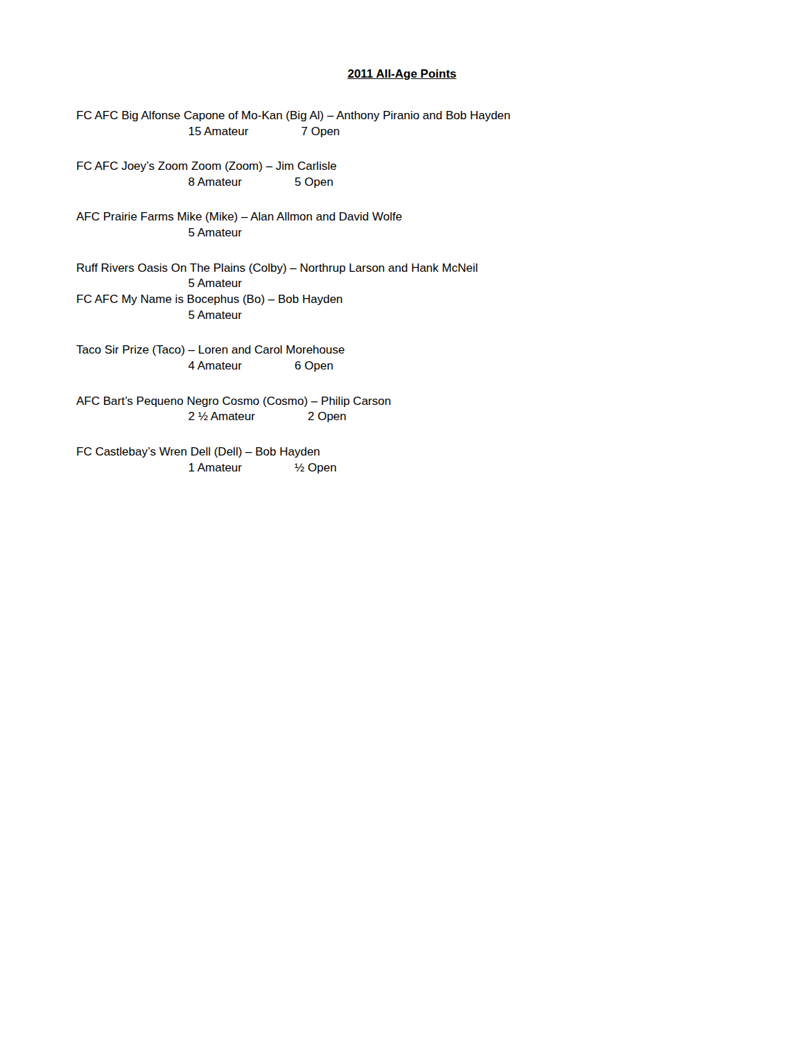2011 All-Age Points
FC AFC Big Alfonse Capone of Mo-Kan (Big Al) – Anthony Piranio and Bob Hayden
15 Amateur 7 Open
FC AFC Joey’s Zoom Zoom (Zoom) – Jim Carlisle
8 Amateur 5 Open
AFC Prairie Farms Mike (Mike) – Alan Allmon and David Wolfe
5 Amateur
Ruff Rivers Oasis On The Plains (Colby) – Northrup Larson and Hank McNeil
5 Amateur
FC AFC My Name is Bocephus (Bo) – Bob Hayden
5 Amateur
Taco Sir Prize (Taco) – Loren and Carol Morehouse
4 Amateur 6 Open
AFC Bart’s Pequeno Negro Cosmo (Cosmo) – Philip Carson
2 ½ Amateur 2 Open
FC Castlebay’s Wren Dell (Dell) – Bob Hayden
1 Amateur ½ Open